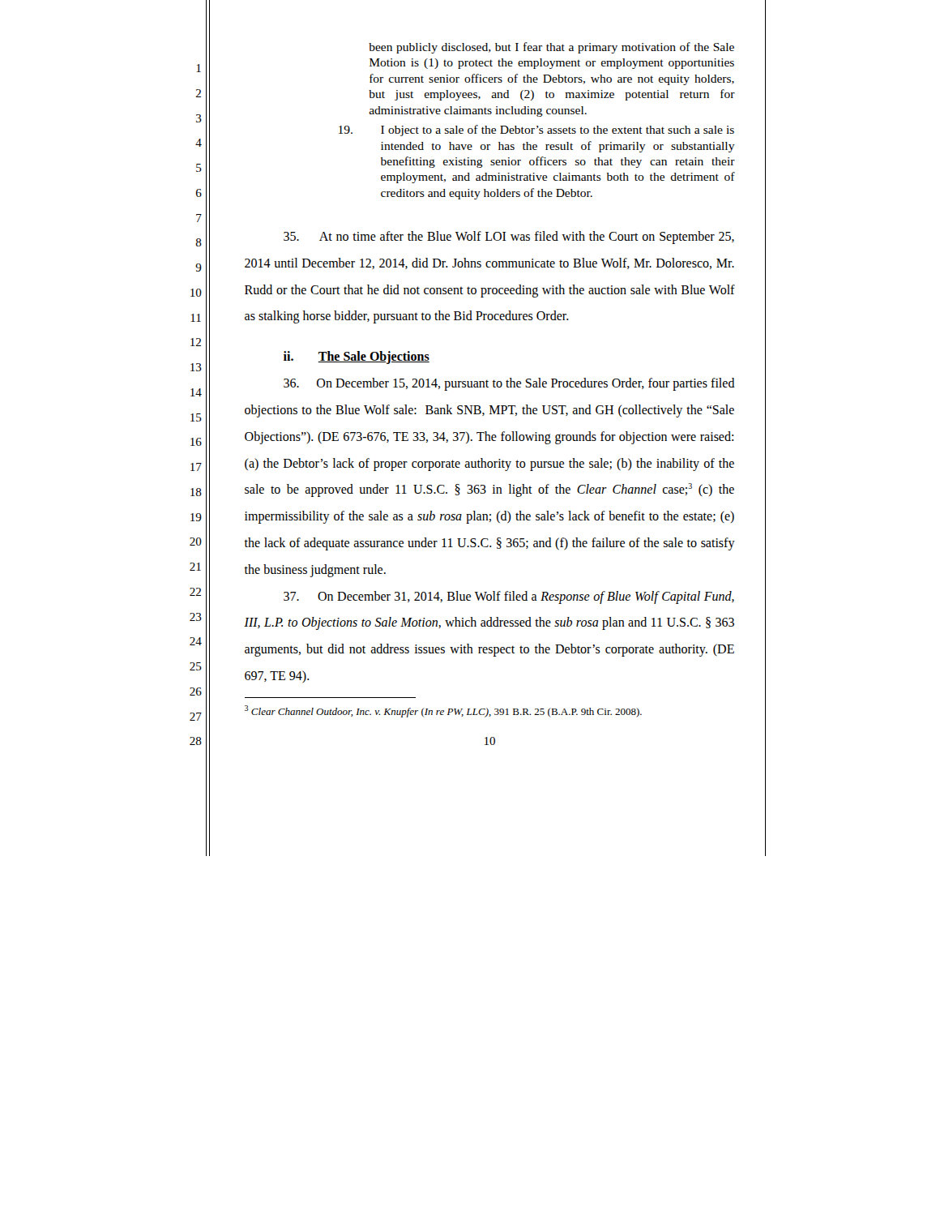1
2
3
4
5
6
7
8
9
10
11
12
13
14
15
16
17
18
19
20
21
22
23
24
25
26
27
28
been publicly disclosed, but I fear that a primary motivation of the Sale Motion is (1) to protect the employment or employment opportunities for current senior officers of the Debtors, who are not equity holders, but just employees, and (2) to maximize potential return for administrative claimants including counsel.
19.
I object to a sale of the Debtor’s assets to the extent that such a sale is intended to have or has the result of primarily or substantially benefitting existing senior officers so that they can retain their employment, and administrative claimants both to the detriment of creditors and equity holders of the Debtor.
35. At no time after the Blue Wolf LOI was filed with the Court on September 25, 2014 until December 12, 2014, did Dr. Johns communicate to Blue Wolf, Mr. Doloresco, Mr. Rudd or the Court that he did not consent to proceeding with the auction sale with Blue Wolf as stalking horse bidder, pursuant to the Bid Procedures Order.
ii. The Sale Objections
36. On December 15, 2014, pursuant to the Sale Procedures Order, four parties filed objections to the Blue Wolf sale: Bank SNB, MPT, the UST, and GH (collectively the “Sale Objections”). (DE 673-676, TE 33, 34, 37). The following grounds for objection were raised: (a) the Debtor’s lack of proper corporate authority to pursue the sale; (b) the inability of the sale to be approved under 11 U.S.C. § 363 in light of the Clear Channel case;3 (c) the impermissibility of the sale as a sub rosa plan; (d) the sale’s lack of benefit to the estate; (e) the lack of adequate assurance under 11 U.S.C. § 365; and (f) the failure of the sale to satisfy the business judgment rule.
37. On December 31, 2014, Blue Wolf filed a Response of Blue Wolf Capital Fund, III, L.P. to Objections to Sale Motion, which addressed the sub rosa plan and 11 U.S.C. § 363 arguments, but did not address issues with respect to the Debtor’s corporate authority. (DE 697, TE 94).
3 Clear Channel Outdoor, Inc. v. Knupfer (In re PW, LLC), 391 B.R. 25 (B.A.P. 9th Cir. 2008).
10